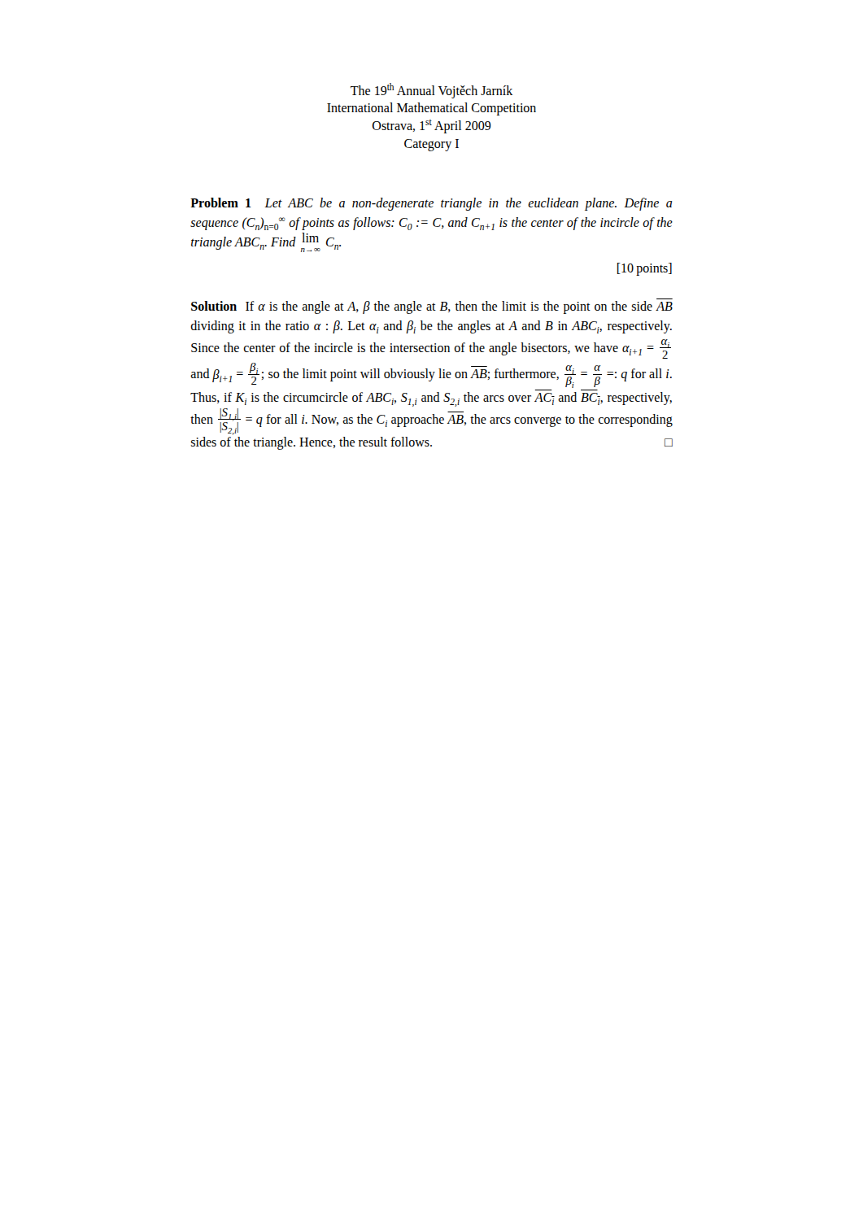The 19th Annual Vojtěch Jarník
International Mathematical Competition
Ostrava, 1st April 2009
Category I
Problem 1 Let ABC be a non-degenerate triangle in the euclidean plane. Define a sequence (Cn)n=0∞ of points as follows: C0 := C, and Cn+1 is the center of the incircle of the triangle ABCn. Find lim n→∞ Cn.
[10 points]
Solution If α is the angle at A, β the angle at B, then the limit is the point on the side AB dividing it in the ratio α : β. Let αi and βi be the angles at A and B in ABCi, respectively. Since the center of the incircle is the intersection of the angle bisectors, we have αi+1 = αi 2 and βi+1 = βi 2; so the limit point will obviously lie on AB; furthermore, αi βi = αβ =: q for all i. Thus, if Ki is the circumcircle of ABCi, S1,i and S2,i the arcs over ACi and BCi, respectively, then |S1,i||S2,i| = q for all i. Now, as the Ci approache AB, the arcs converge to the corresponding sides of the triangle. Hence, the result follows.□